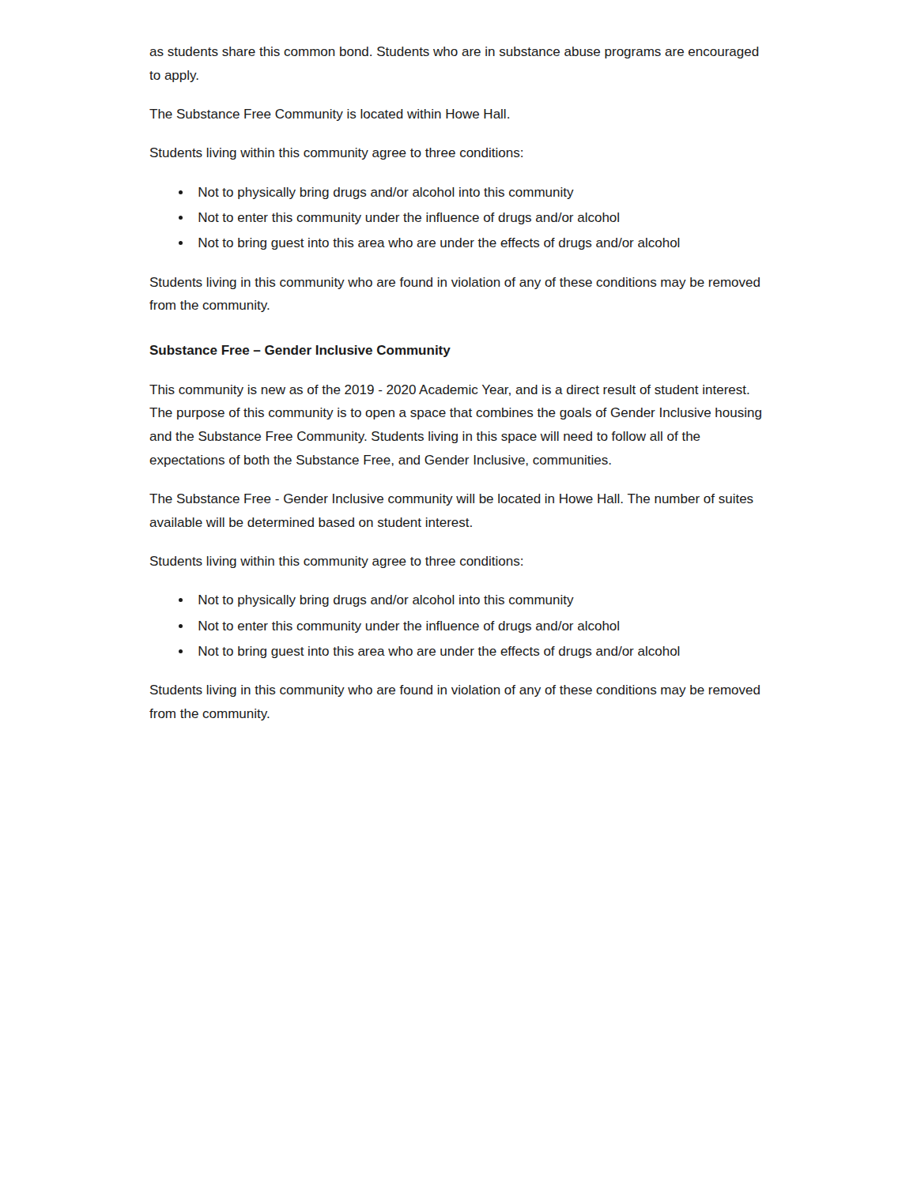as students share this common bond. Students who are in substance abuse programs are encouraged to apply.
The Substance Free Community is located within Howe Hall.
Students living within this community agree to three conditions:
Not to physically bring drugs and/or alcohol into this community
Not to enter this community under the influence of drugs and/or alcohol
Not to bring guest into this area who are under the effects of drugs and/or alcohol
Students living in this community who are found in violation of any of these conditions may be removed from the community.
Substance Free – Gender Inclusive Community
This community is new as of the 2019 - 2020 Academic Year, and is a direct result of student interest. The purpose of this community is to open a space that combines the goals of Gender Inclusive housing and the Substance Free Community. Students living in this space will need to follow all of the expectations of both the Substance Free, and Gender Inclusive, communities.
The Substance Free - Gender Inclusive community will be located in Howe Hall. The number of suites available will be determined based on student interest.
Students living within this community agree to three conditions:
Not to physically bring drugs and/or alcohol into this community
Not to enter this community under the influence of drugs and/or alcohol
Not to bring guest into this area who are under the effects of drugs and/or alcohol
Students living in this community who are found in violation of any of these conditions may be removed from the community.